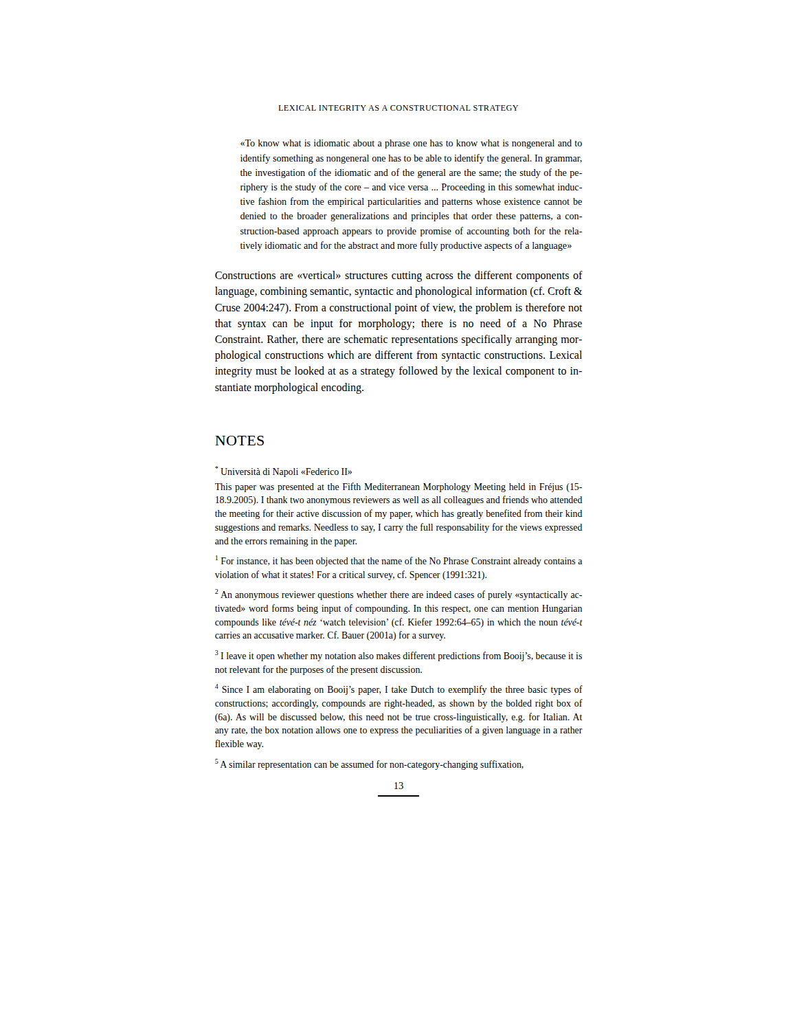Lexical integrity as a constructional strategy
«To know what is idiomatic about a phrase one has to know what is nongeneral and to identify something as nongeneral one has to be able to identify the general. In grammar, the investigation of the idiomatic and of the general are the same; the study of the periphery is the study of the core – and vice versa ... Proceeding in this somewhat inductive fashion from the empirical particularities and patterns whose existence cannot be denied to the broader generalizations and principles that order these patterns, a construction-based approach appears to provide promise of accounting both for the relatively idiomatic and for the abstract and more fully productive aspects of a language»
Constructions are «vertical» structures cutting across the different components of language, combining semantic, syntactic and phonological information (cf. Croft & Cruse 2004:247). From a constructional point of view, the problem is therefore not that syntax can be input for morphology; there is no need of a No Phrase Constraint. Rather, there are schematic representations specifically arranging morphological constructions which are different from syntactic constructions. Lexical integrity must be looked at as a strategy followed by the lexical component to instantiate morphological encoding.
NOTES
* Università di Napoli «Federico II»
This paper was presented at the Fifth Mediterranean Morphology Meeting held in Fréjus (15-18.9.2005). I thank two anonymous reviewers as well as all colleagues and friends who attended the meeting for their active discussion of my paper, which has greatly benefited from their kind suggestions and remarks. Needless to say, I carry the full responsability for the views expressed and the errors remaining in the paper.
1 For instance, it has been objected that the name of the No Phrase Constraint already contains a violation of what it states! For a critical survey, cf. Spencer (1991:321).
2 An anonymous reviewer questions whether there are indeed cases of purely «syntactically activated» word forms being input of compounding. In this respect, one can mention Hungarian compounds like tévé-t néz ‘watch television’ (cf. Kiefer 1992:64–65) in which the noun tévé-t carries an accusative marker. Cf. Bauer (2001a) for a survey.
3 I leave it open whether my notation also makes different predictions from Booij’s, because it is not relevant for the purposes of the present discussion.
4 Since I am elaborating on Booij’s paper, I take Dutch to exemplify the three basic types of constructions; accordingly, compounds are right-headed, as shown by the bolded right box of (6a). As will be discussed below, this need not be true cross-linguistically, e.g. for Italian. At any rate, the box notation allows one to express the peculiarities of a given language in a rather flexible way.
5 A similar representation can be assumed for non-category-changing suffixation,
13